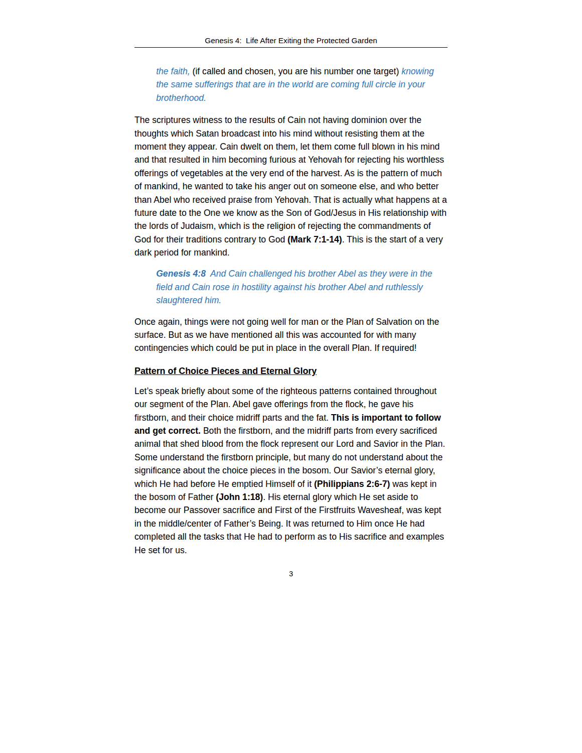Genesis 4: Life After Exiting the Protected Garden
the faith, (if called and chosen, you are his number one target) knowing the same sufferings that are in the world are coming full circle in your brotherhood.
The scriptures witness to the results of Cain not having dominion over the thoughts which Satan broadcast into his mind without resisting them at the moment they appear. Cain dwelt on them, let them come full blown in his mind and that resulted in him becoming furious at Yehovah for rejecting his worthless offerings of vegetables at the very end of the harvest. As is the pattern of much of mankind, he wanted to take his anger out on someone else, and who better than Abel who received praise from Yehovah. That is actually what happens at a future date to the One we know as the Son of God/Jesus in His relationship with the lords of Judaism, which is the religion of rejecting the commandments of God for their traditions contrary to God (Mark 7:1-14). This is the start of a very dark period for mankind.
Genesis 4:8 And Cain challenged his brother Abel as they were in the field and Cain rose in hostility against his brother Abel and ruthlessly slaughtered him.
Once again, things were not going well for man or the Plan of Salvation on the surface. But as we have mentioned all this was accounted for with many contingencies which could be put in place in the overall Plan. If required!
Pattern of Choice Pieces and Eternal Glory
Let’s speak briefly about some of the righteous patterns contained throughout our segment of the Plan. Abel gave offerings from the flock, he gave his firstborn, and their choice midriff parts and the fat. This is important to follow and get correct. Both the firstborn, and the midriff parts from every sacrificed animal that shed blood from the flock represent our Lord and Savior in the Plan. Some understand the firstborn principle, but many do not understand about the significance about the choice pieces in the bosom. Our Savior’s eternal glory, which He had before He emptied Himself of it (Philippians 2:6-7) was kept in the bosom of Father (John 1:18). His eternal glory which He set aside to become our Passover sacrifice and First of the Firstfruits Wavesheaf, was kept in the middle/center of Father’s Being. It was returned to Him once He had completed all the tasks that He had to perform as to His sacrifice and examples He set for us.
3